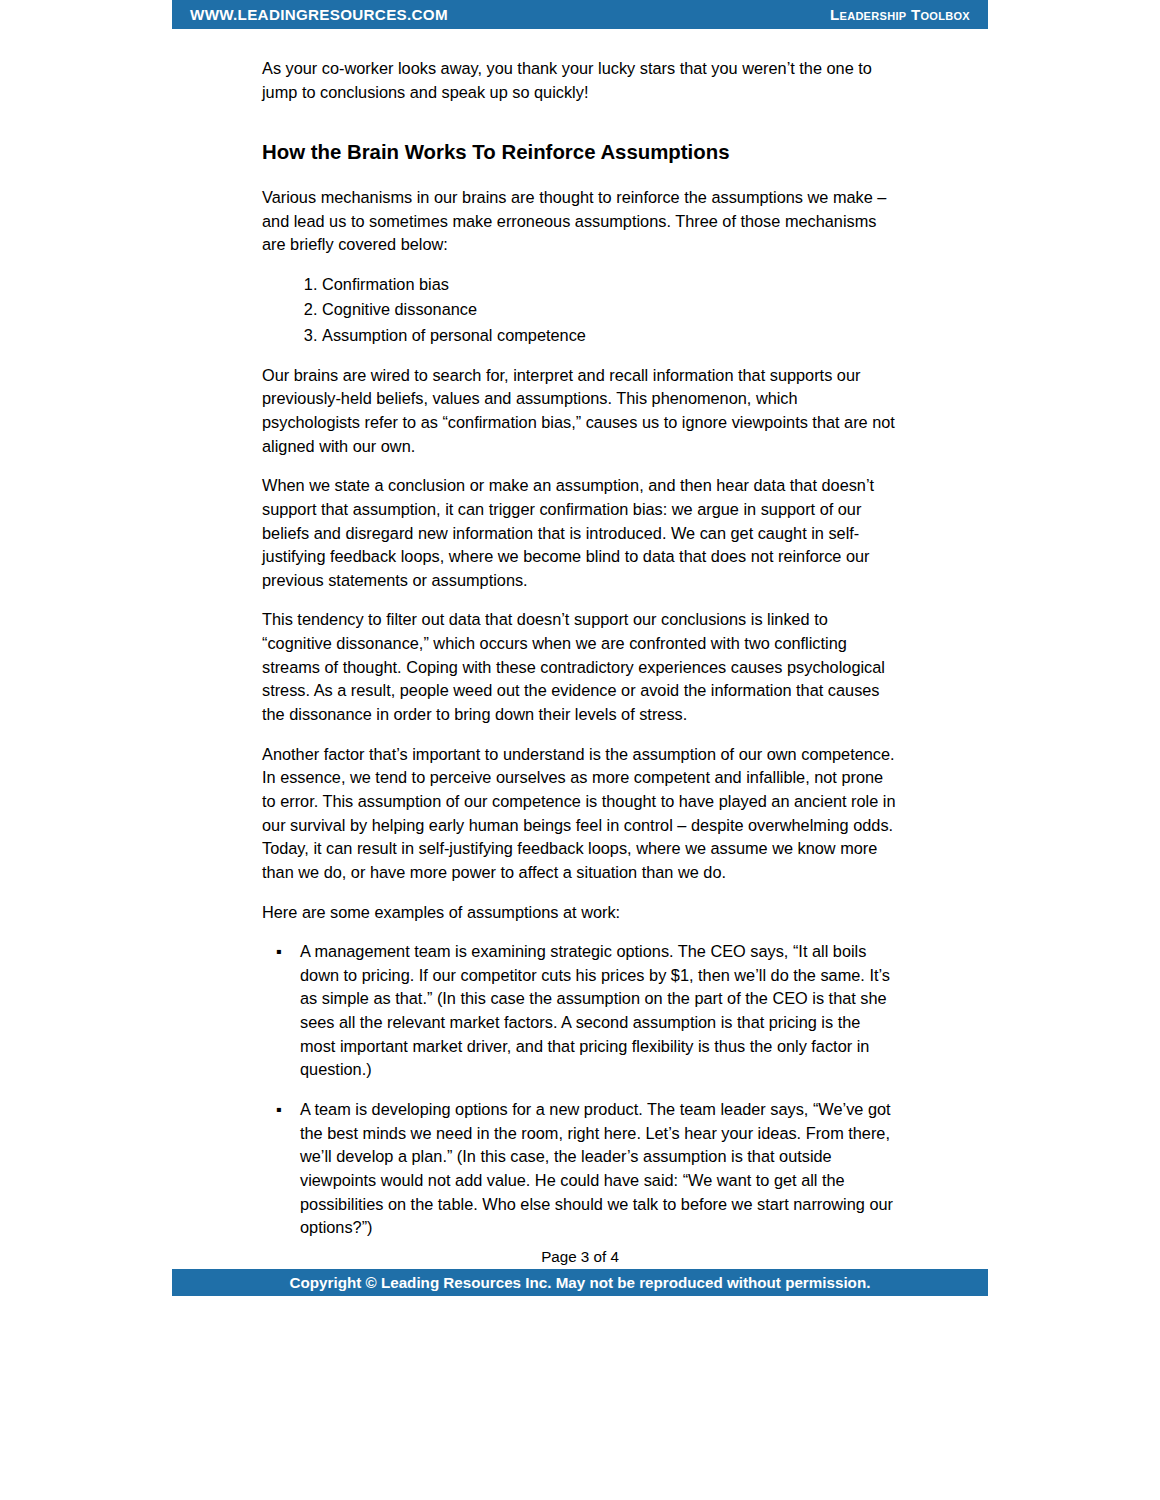WWW.LEADINGRESOURCES.COM Leadership Toolbox
As your co-worker looks away, you thank your lucky stars that you weren’t the one to jump to conclusions and speak up so quickly!
How the Brain Works To Reinforce Assumptions
Various mechanisms in our brains are thought to reinforce the assumptions we make – and lead us to sometimes make erroneous assumptions. Three of those mechanisms are briefly covered below:
Confirmation bias
Cognitive dissonance
Assumption of personal competence
Our brains are wired to search for, interpret and recall information that supports our previously-held beliefs, values and assumptions. This phenomenon, which psychologists refer to as “confirmation bias,” causes us to ignore viewpoints that are not aligned with our own.
When we state a conclusion or make an assumption, and then hear data that doesn’t support that assumption, it can trigger confirmation bias: we argue in support of our beliefs and disregard new information that is introduced. We can get caught in self-justifying feedback loops, where we become blind to data that does not reinforce our previous statements or assumptions.
This tendency to filter out data that doesn’t support our conclusions is linked to “cognitive dissonance,” which occurs when we are confronted with two conflicting streams of thought. Coping with these contradictory experiences causes psychological stress. As a result, people weed out the evidence or avoid the information that causes the dissonance in order to bring down their levels of stress.
Another factor that’s important to understand is the assumption of our own competence. In essence, we tend to perceive ourselves as more competent and infallible, not prone to error. This assumption of our competence is thought to have played an ancient role in our survival by helping early human beings feel in control – despite overwhelming odds. Today, it can result in self-justifying feedback loops, where we assume we know more than we do, or have more power to affect a situation than we do.
Here are some examples of assumptions at work:
A management team is examining strategic options. The CEO says, “It all boils down to pricing. If our competitor cuts his prices by $1, then we’ll do the same. It’s as simple as that.” (In this case the assumption on the part of the CEO is that she sees all the relevant market factors. A second assumption is that pricing is the most important market driver, and that pricing flexibility is thus the only factor in question.)
A team is developing options for a new product. The team leader says, “We’ve got the best minds we need in the room, right here. Let’s hear your ideas. From there, we’ll develop a plan.” (In this case, the leader’s assumption is that outside viewpoints would not add value. He could have said: “We want to get all the possibilities on the table. Who else should we talk to before we start narrowing our options?”)
Page 3 of 4
Copyright © Leading Resources Inc. May not be reproduced without permission.